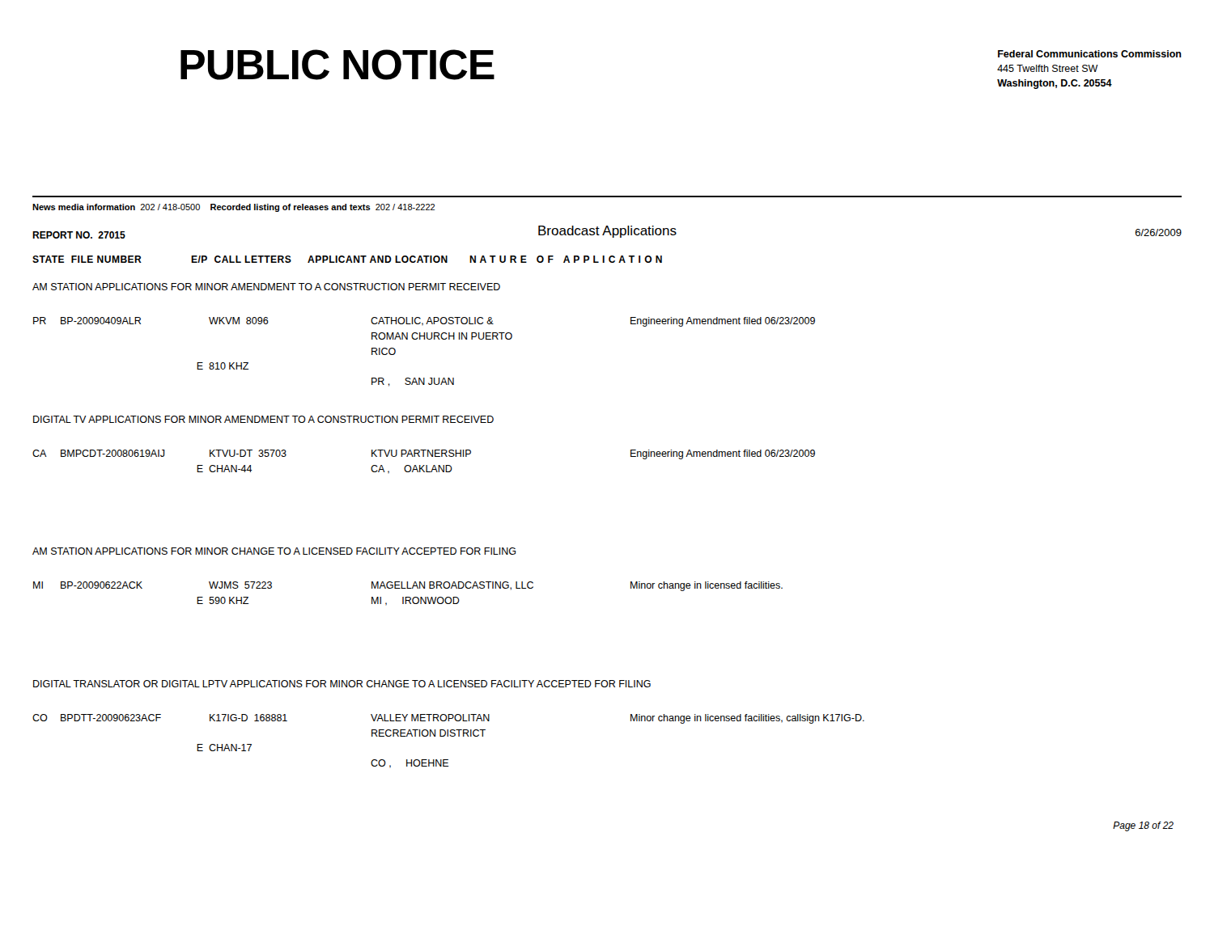PUBLIC NOTICE
Federal Communications Commission
445 Twelfth Street SW
Washington, D.C. 20554
News media information 202 / 418-0500 Recorded listing of releases and texts 202 / 418-2222
REPORT NO. 27015
Broadcast Applications
6/26/2009
STATE FILE NUMBER E/P CALL LETTERS APPLICANT AND LOCATION N A T U R E O F A P P L I C A T I O N
AM STATION APPLICATIONS FOR MINOR AMENDMENT TO A CONSTRUCTION PERMIT RECEIVED
| PR | BP-20090409ALR | | WKVM 8096 | CATHOLIC, APOSTOLIC & ROMAN CHURCH IN PUERTO RICO | Engineering Amendment filed 06/23/2009 |
| | | E | 810 KHZ | | |
| | | | | PR , SAN JUAN | |
DIGITAL TV APPLICATIONS FOR MINOR AMENDMENT TO A CONSTRUCTION PERMIT RECEIVED
| CA | BMPCDT-20080619AIJ | | KTVU-DT 35703 | KTVU PARTNERSHIP | Engineering Amendment filed 06/23/2009 |
| | | E | CHAN-44 | CA , OAKLAND | |
AM STATION APPLICATIONS FOR MINOR CHANGE TO A LICENSED FACILITY ACCEPTED FOR FILING
| MI | BP-20090622ACK | | WJMS 57223 | MAGELLAN BROADCASTING, LLC | Minor change in licensed facilities. |
| | | E | 590 KHZ | MI , IRONWOOD | |
DIGITAL TRANSLATOR OR DIGITAL LPTV APPLICATIONS FOR MINOR CHANGE TO A LICENSED FACILITY ACCEPTED FOR FILING
| CO | BPDTT-20090623ACF | | K17IG-D 168881 | VALLEY METROPOLITAN RECREATION DISTRICT | Minor change in licensed facilities, callsign K17IG-D. |
| | | E | CHAN-17 | | |
| | | | | CO , HOEHNE | |
Page 18 of 22